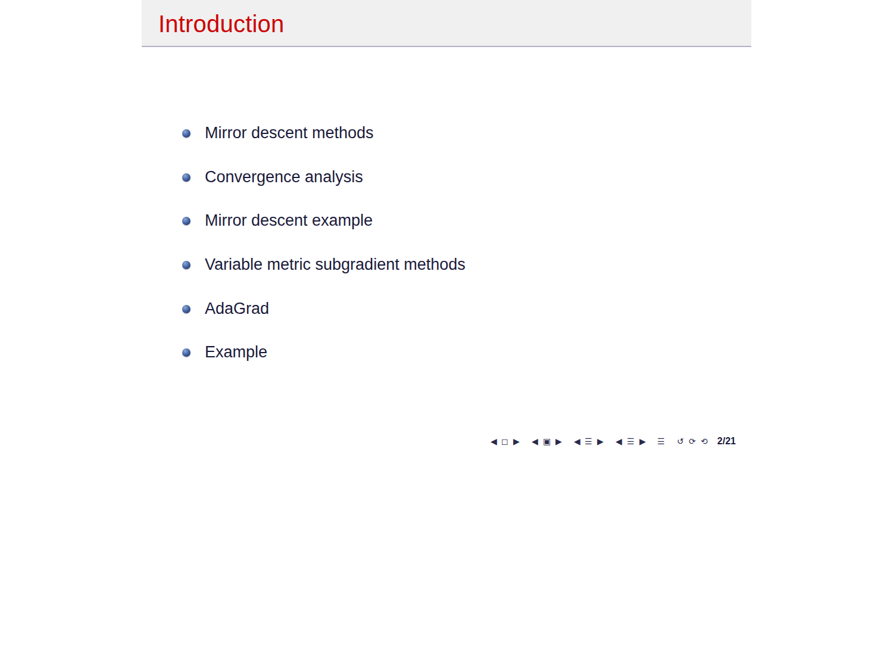Introduction
Mirror descent methods
Convergence analysis
Mirror descent example
Variable metric subgradient methods
AdaGrad
Example
◀ ◻ ▶ ◀ ▣ ▶ ◀ ☰ ▶ ◀ ☰ ▶ ☰ ↺ ⟳ ⟲ 2/21